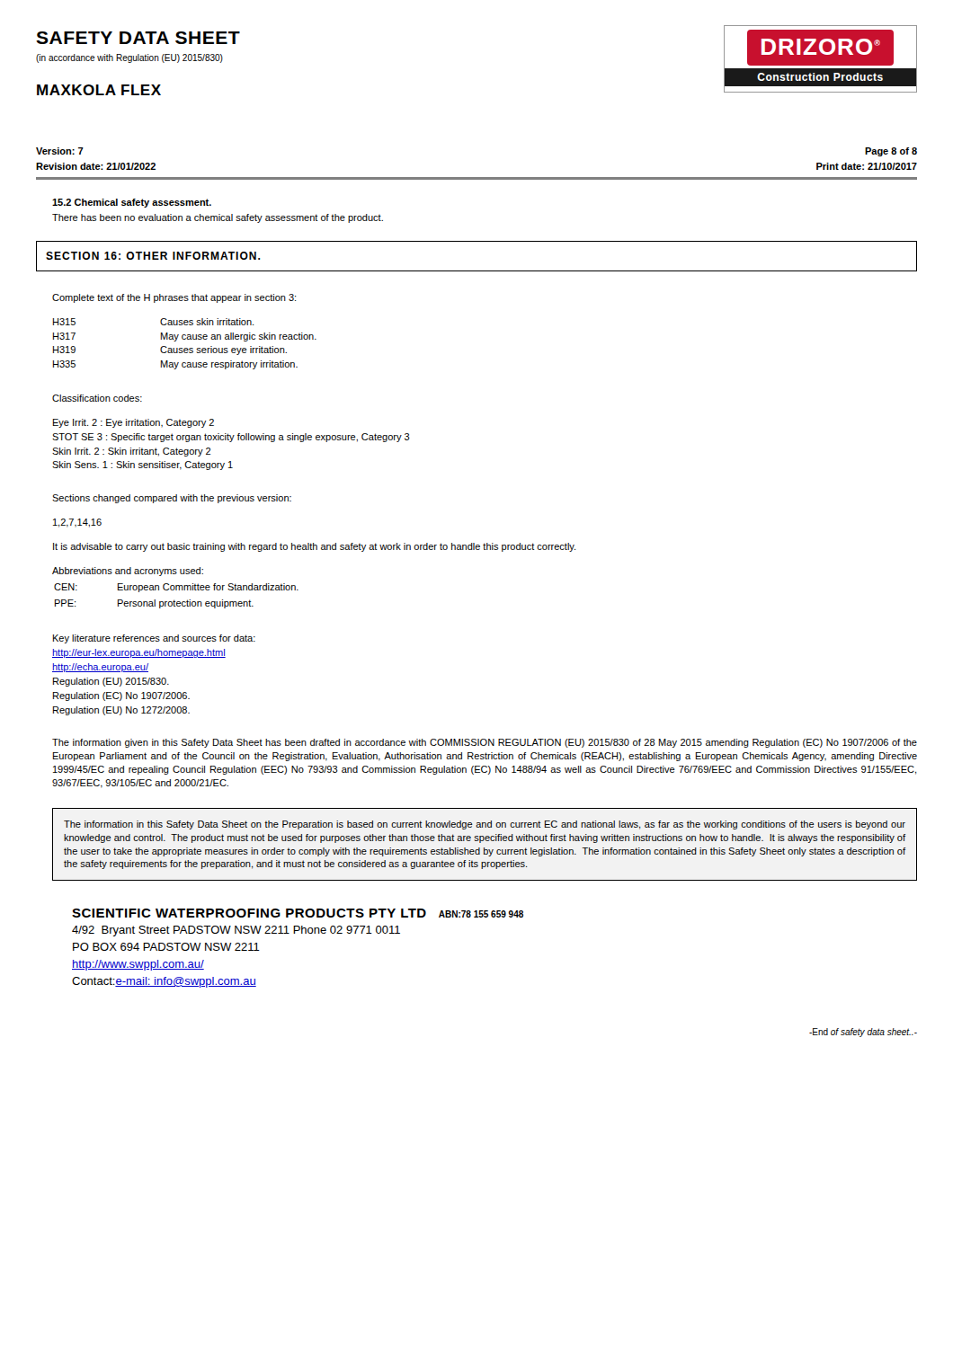SAFETY DATA SHEET
(in accordance with Regulation (EU) 2015/830)
MAXKOLA FLEX
DRIZORO®
Construction Products
Version: 7
Revision date: 21/01/2022
Page 8 of 8
Print date: 21/10/2017
15.2 Chemical safety assessment.
There has been no evaluation a chemical safety assessment of the product.
SECTION 16: OTHER INFORMATION.
Complete text of the H phrases that appear in section 3:
| H315 | Causes skin irritation. |
| H317 | May cause an allergic skin reaction. |
| H319 | Causes serious eye irritation. |
| H335 | May cause respiratory irritation. |
Classification codes:
Eye Irrit. 2 : Eye irritation, Category 2
STOT SE 3 : Specific target organ toxicity following a single exposure, Category 3
Skin Irrit. 2 : Skin irritant, Category 2
Skin Sens. 1 : Skin sensitiser, Category 1
Sections changed compared with the previous version:
1,2,7,14,16
It is advisable to carry out basic training with regard to health and safety at work in order to handle this product correctly.
Abbreviations and acronyms used:
| CEN: | European Committee for Standardization. |
| PPE: | Personal protection equipment. |
Key literature references and sources for data:
http://eur-lex.europa.eu/homepage.html
http://echa.europa.eu/
Regulation (EU) 2015/830.
Regulation (EC) No 1907/2006.
Regulation (EU) No 1272/2008.
The information given in this Safety Data Sheet has been drafted in accordance with COMMISSION REGULATION (EU) 2015/830 of 28 May 2015 amending Regulation (EC) No 1907/2006 of the European Parliament and of the Council on the Registration, Evaluation, Authorisation and Restriction of Chemicals (REACH), establishing a European Chemicals Agency, amending Directive 1999/45/EC and repealing Council Regulation (EEC) No 793/93 and Commission Regulation (EC) No 1488/94 as well as Council Directive 76/769/EEC and Commission Directives 91/155/EEC, 93/67/EEC, 93/105/EC and 2000/21/EC.
The information in this Safety Data Sheet on the Preparation is based on current knowledge and on current EC and national laws, as far as the working conditions of the users is beyond our knowledge and control. The product must not be used for purposes other than those that are specified without first having written instructions on how to handle. It is always the responsibility of the user to take the appropriate measures in order to comply with the requirements established by current legislation. The information contained in this Safety Sheet only states a description of the safety requirements for the preparation, and it must not be considered as a guarantee of its properties.
SCIENTIFIC WATERPROOFING PRODUCTS PTY LTD ABN:78 155 659 948
4/92 Bryant Street PADSTOW NSW 2211 Phone 02 9771 0011
PO BOX 694 PADSTOW NSW 2211
http://www.swppl.com.au/
Contact:e-mail: info@swppl.com.au
-End of safety data sheet..-